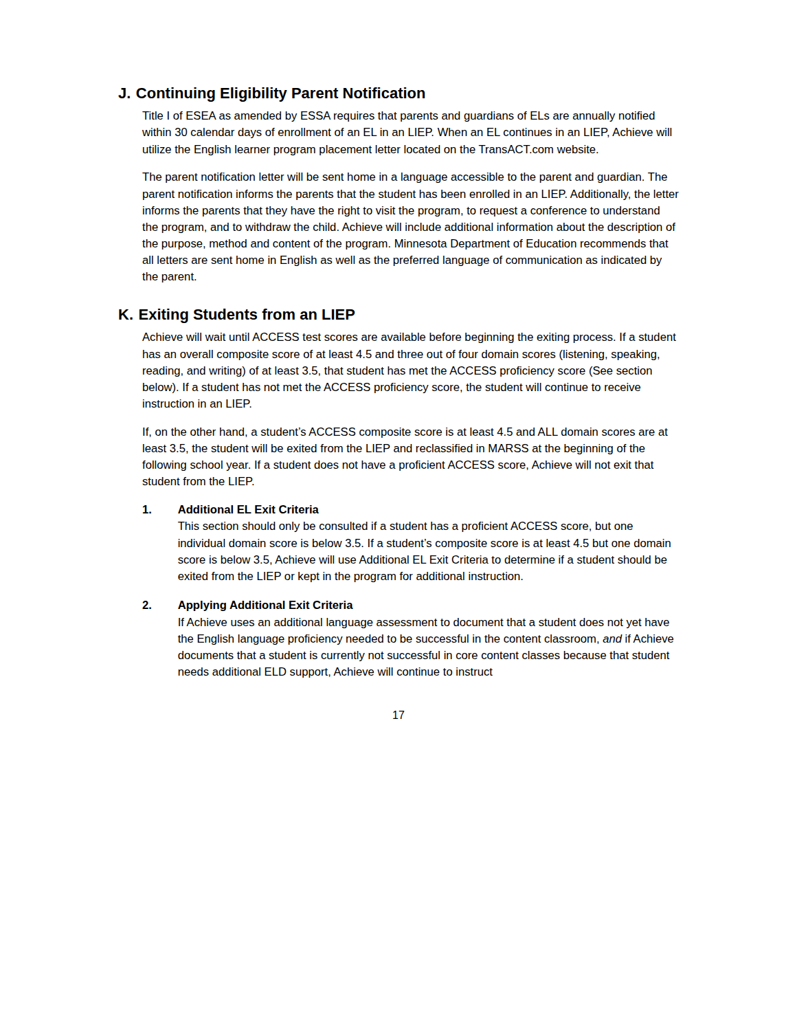J.
Continuing Eligibility Parent Notification
Title I of ESEA as amended by ESSA requires that parents and guardians of ELs are annually notified within 30 calendar days of enrollment of an EL in an LIEP. When an EL continues in an LIEP, Achieve will utilize the English learner program placement letter located on the TransACT.com website.
The parent notification letter will be sent home in a language accessible to the parent and guardian. The parent notification informs the parents that the student has been enrolled in an LIEP. Additionally, the letter informs the parents that they have the right to visit the program, to request a conference to understand the program, and to withdraw the child. Achieve will include additional information about the description of the purpose, method and content of the program. Minnesota Department of Education recommends that all letters are sent home in English as well as the preferred language of communication as indicated by the parent.
K.
Exiting Students from an LIEP
Achieve will wait until ACCESS test scores are available before beginning the exiting process. If a student has an overall composite score of at least 4.5 and three out of four domain scores (listening, speaking, reading, and writing) of at least 3.5, that student has met the ACCESS proficiency score (See section below). If a student has not met the ACCESS proficiency score, the student will continue to receive instruction in an LIEP.
If, on the other hand, a student’s ACCESS composite score is at least 4.5 and ALL domain scores are at least 3.5, the student will be exited from the LIEP and reclassified in MARSS at the beginning of the following school year. If a student does not have a proficient ACCESS score, Achieve will not exit that student from the LIEP.
1.
Additional EL Exit Criteria
This section should only be consulted if a student has a proficient ACCESS score, but one individual domain score is below 3.5. If a student’s composite score is at least 4.5 but one domain score is below 3.5, Achieve will use Additional EL Exit Criteria to determine if a student should be exited from the LIEP or kept in the program for additional instruction.
2.
Applying Additional Exit Criteria
If Achieve uses an additional language assessment to document that a student does not yet have the English language proficiency needed to be successful in the content classroom, and if Achieve documents that a student is currently not successful in core content classes because that student needs additional ELD support, Achieve will continue to instruct
17